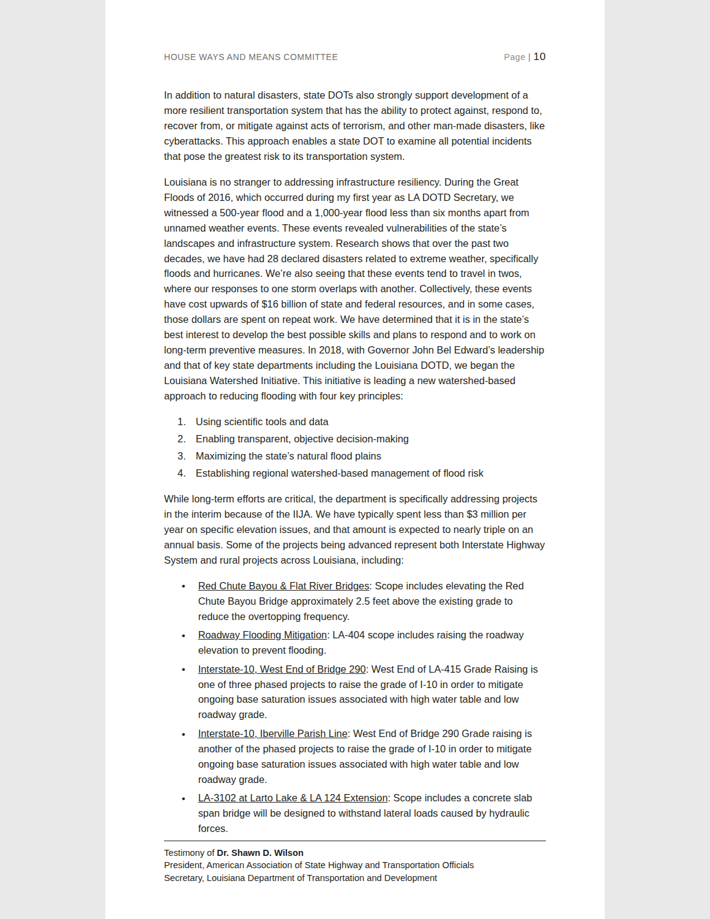House Ways and Means Committee
Page | 10
In addition to natural disasters, state DOTs also strongly support development of a more resilient transportation system that has the ability to protect against, respond to, recover from, or mitigate against acts of terrorism, and other man-made disasters, like cyberattacks. This approach enables a state DOT to examine all potential incidents that pose the greatest risk to its transportation system.
Louisiana is no stranger to addressing infrastructure resiliency. During the Great Floods of 2016, which occurred during my first year as LA DOTD Secretary, we witnessed a 500-year flood and a 1,000-year flood less than six months apart from unnamed weather events. These events revealed vulnerabilities of the state’s landscapes and infrastructure system. Research shows that over the past two decades, we have had 28 declared disasters related to extreme weather, specifically floods and hurricanes. We’re also seeing that these events tend to travel in twos, where our responses to one storm overlaps with another. Collectively, these events have cost upwards of $16 billion of state and federal resources, and in some cases, those dollars are spent on repeat work. We have determined that it is in the state’s best interest to develop the best possible skills and plans to respond and to work on long-term preventive measures. In 2018, with Governor John Bel Edward’s leadership and that of key state departments including the Louisiana DOTD, we began the Louisiana Watershed Initiative. This initiative is leading a new watershed-based approach to reducing flooding with four key principles:
Using scientific tools and data
Enabling transparent, objective decision-making
Maximizing the state’s natural flood plains
Establishing regional watershed-based management of flood risk
While long-term efforts are critical, the department is specifically addressing projects in the interim because of the IIJA. We have typically spent less than $3 million per year on specific elevation issues, and that amount is expected to nearly triple on an annual basis. Some of the projects being advanced represent both Interstate Highway System and rural projects across Louisiana, including:
Red Chute Bayou & Flat River Bridges: Scope includes elevating the Red Chute Bayou Bridge approximately 2.5 feet above the existing grade to reduce the overtopping frequency.
Roadway Flooding Mitigation: LA-404 scope includes raising the roadway elevation to prevent flooding.
Interstate-10, West End of Bridge 290: West End of LA-415 Grade Raising is one of three phased projects to raise the grade of I-10 in order to mitigate ongoing base saturation issues associated with high water table and low roadway grade.
Interstate-10, Iberville Parish Line: West End of Bridge 290 Grade raising is another of the phased projects to raise the grade of I-10 in order to mitigate ongoing base saturation issues associated with high water table and low roadway grade.
LA-3102 at Larto Lake & LA 124 Extension: Scope includes a concrete slab span bridge will be designed to withstand lateral loads caused by hydraulic forces.
Testimony of Dr. Shawn D. Wilson
President, American Association of State Highway and Transportation Officials
Secretary, Louisiana Department of Transportation and Development